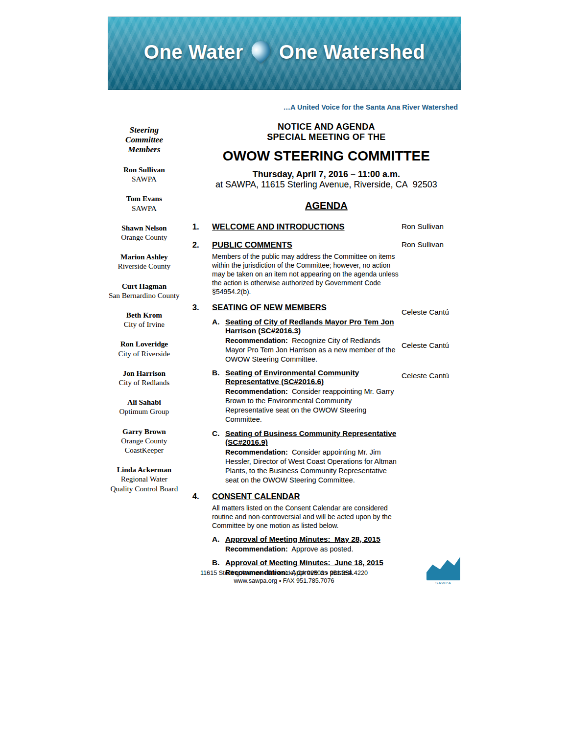One Water One Watershed
…A United Voice for the Santa Ana River Watershed
Steering
Committee
Members
Ron Sullivan SAWPA
Tom Evans SAWPA
Shawn Nelson Orange County
Marion Ashley Riverside County
Curt Hagman San Bernardino County
Beth Krom City of Irvine
Ron Loveridge City of Riverside
Jon Harrison City of Redlands
Ali Sahabi Optimum Group
Garry Brown Orange County CoastKeeper
Linda Ackerman Regional Water Quality Control Board
NOTICE AND AGENDA
SPECIAL MEETING OF THE
OWOW STEERING COMMITTEE
Thursday, April 7, 2016 – 11:00 a.m.
at SAWPA, 11615 Sterling Avenue, Riverside, CA 92503
AGENDA
| 1. | WELCOME AND INTRODUCTIONS | Ron Sullivan |
| 2. | PUBLIC COMMENTS Members of the public may address the Committee on items within the jurisdiction of the Committee; however, no action may be taken on an item not appearing on the agenda unless the action is otherwise authorized by Government Code §54954.2(b). | Ron Sullivan |
| 3. | SEATING OF NEW MEMBERS A. Seating of City of Redlands Mayor Pro Tem Jon Harrison (SC#2016.3) Recommendation: Recognize City of Redlands Mayor Pro Tem Jon Harrison as a new member of the OWOW Steering Committee. B. Seating of Environmental Community Representative (SC#2016.6) Recommendation: Consider reappointing Mr. Garry Brown to the Environmental Community Representative seat on the OWOW Steering Committee. C. Seating of Business Community Representative (SC#2016.9) Recommendation: Consider appointing Mr. Jim Hessler, Director of West Coast Operations for Altman Plants, to the Business Community Representative seat on the OWOW Steering Committee. | Celeste Cantú Celeste Cantú Celeste Cantú |
| 4. | CONSENT CALENDAR All matters listed on the Consent Calendar are considered routine and non-controversial and will be acted upon by the Committee by one motion as listed below. A. Approval of Meeting Minutes: May 28, 2015 Recommendation: Approve as posted. B. Approval of Meeting Minutes: June 18, 2015 Recommendation: Approve as posted. | |
11615 Sterling Avenue ▪ Riverside, CA 92503 ▪ 951.354.4220
www.sawpa.org ▪ FAX 951.785.7076
SAWPA